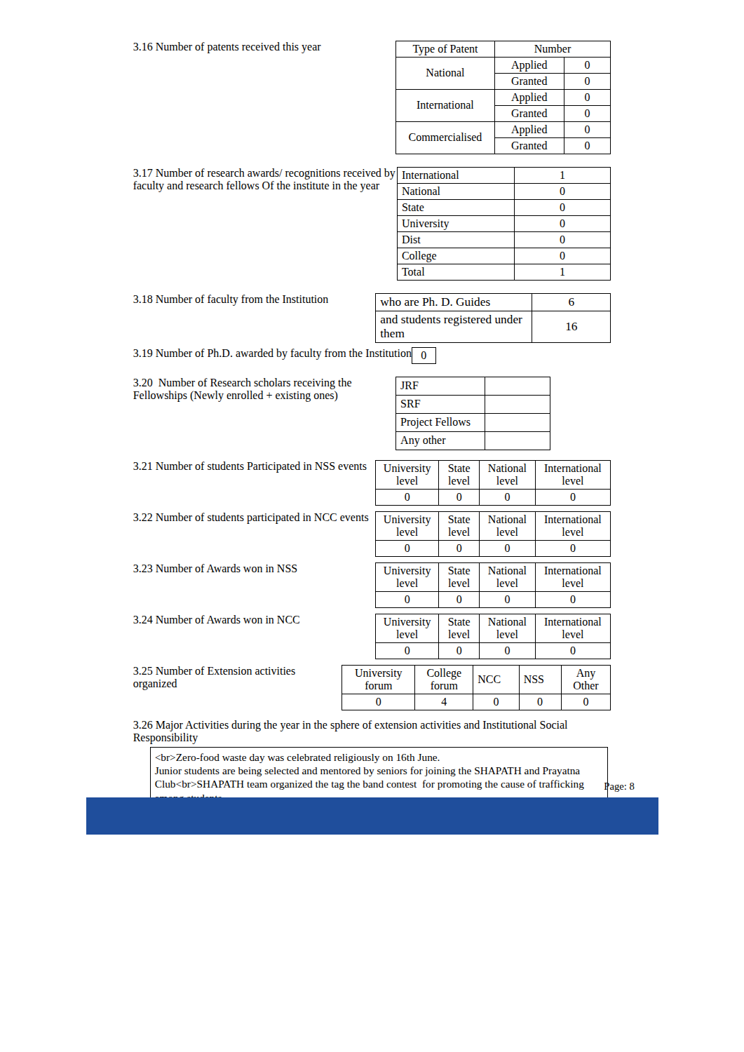3.16 Number of patents received this year
| Type of Patent | Number |
| National | Applied | 0 |
| Granted | 0 |
| International | Applied | 0 |
| Granted | 0 |
| Commercialised | Applied | 0 |
| Granted | 0 |
3.17 Number of research awards/ recognitions received by faculty and research fellows Of the institute in the year
| International | 1 |
| National | 0 |
| State | 0 |
| University | 0 |
| Dist | 0 |
| College | 0 |
| Total | 1 |
3.18 Number of faculty from the Institution
| who are Ph. D. Guides | 6 |
| and students registered under them | 16 |
3.19 Number of Ph.D. awarded by faculty from the Institution
| 0 |
3.20 Number of Research scholars receiving the Fellowships (Newly enrolled + existing ones)
| JRF | |
| SRF | |
| Project Fellows | |
| Any other | |
3.21 Number of students Participated in NSS events
| University level | State level | National level | International level |
| 0 | 0 | 0 | 0 |
3.22 Number of students participated in NCC events
| University level | State level | National level | International level |
| 0 | 0 | 0 | 0 |
3.23 Number of Awards won in NSS
| University level | State level | National level | International level |
| 0 | 0 | 0 | 0 |
3.24 Number of Awards won in NCC
| University level | State level | National level | International level |
| 0 | 0 | 0 | 0 |
3.25 Number of Extension activities organized
| University forum | College forum | NCC | NSS | Any Other |
| 0 | 4 | 0 | 0 | 0 |
3.26 Major Activities during the year in the sphere of extension activities and Institutional Social Responsibility
<br>Zero-food waste day was celebrated religiously on 16th June.
Junior students are being selected and mentored by seniors for joining the SHAPATH and Prayatna Club<br>SHAPATH team organized the tag the band contest for promoting the cause of trafficking among students.
SCMHRD and the SIU SCOPE team have agreed to engage students in various individual social responsibility
Page: 8